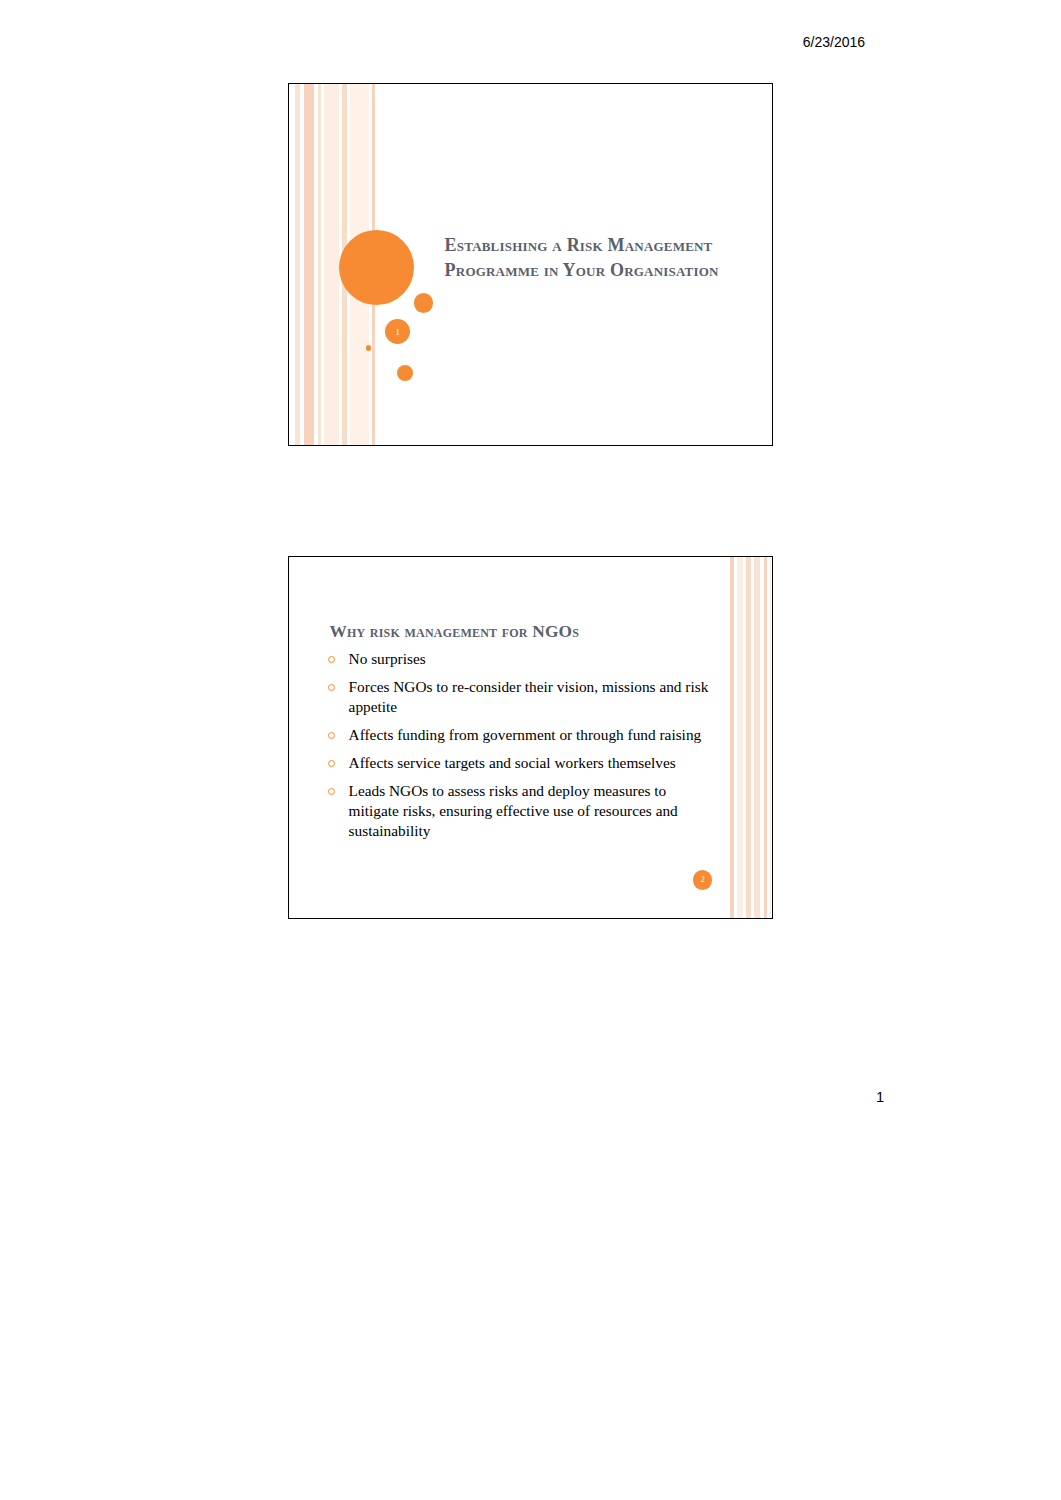6/23/2016
1
Establishing a Risk Management Programme in Your Organisation
Why risk management for NGOs
No surprises
Forces NGOs to re-consider their vision, missions and risk appetite
Affects funding from government or through fund raising
Affects service targets and social workers themselves
Leads NGOs to assess risks and deploy measures to mitigate risks, ensuring effective use of resources and sustainability
2
1